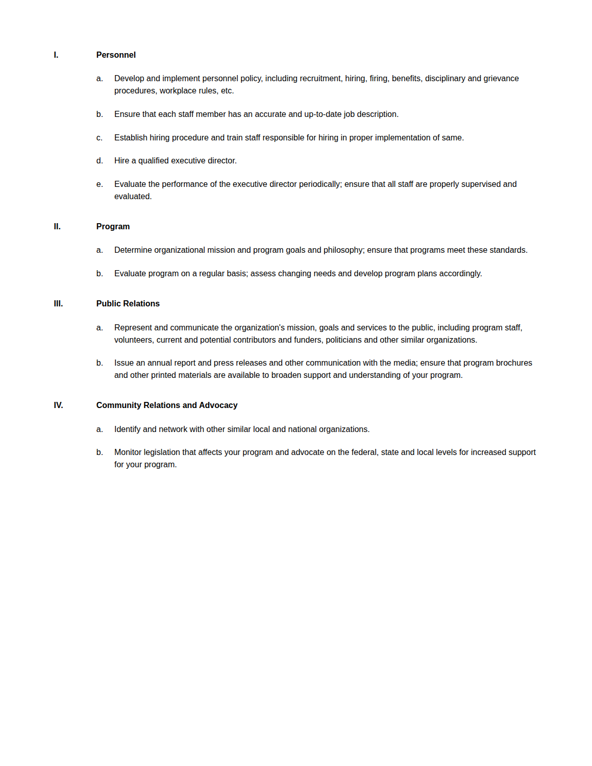Personnel
Develop and implement personnel policy, including recruitment, hiring, firing, benefits, disciplinary and grievance procedures, workplace rules, etc.
Ensure that each staff member has an accurate and up-to-date job description.
Establish hiring procedure and train staff responsible for hiring in proper implementation of same.
Hire a qualified executive director.
Evaluate the performance of the executive director periodically; ensure that all staff are properly supervised and evaluated.
Program
Determine organizational mission and program goals and philosophy; ensure that programs meet these standards.
Evaluate program on a regular basis; assess changing needs and develop program plans accordingly.
Public Relations
Represent and communicate the organization's mission, goals and services to the public, including program staff, volunteers, current and potential contributors and funders, politicians and other similar organizations.
Issue an annual report and press releases and other communication with the media; ensure that program brochures and other printed materials are available to broaden support and understanding of your program.
Community Relations and Advocacy
Identify and network with other similar local and national organizations.
Monitor legislation that affects your program and advocate on the federal, state and local levels for increased support for your program.